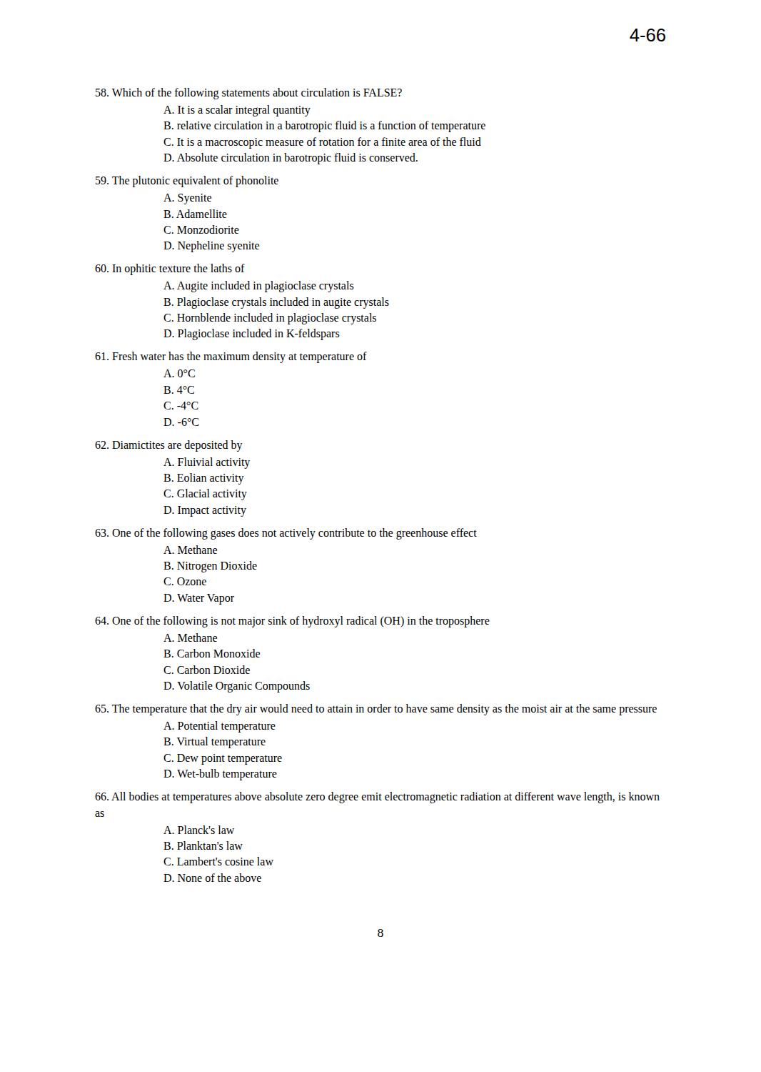4-66
58. Which of the following statements about circulation is FALSE?
A. It is a scalar integral quantity
B. relative circulation in a barotropic fluid is a function of temperature
C. It is a macroscopic measure of rotation for a finite area of the fluid
D. Absolute circulation in barotropic fluid is conserved.
59. The plutonic equivalent of phonolite
A. Syenite
B. Adamellite
C. Monzodiorite
D. Nepheline syenite
60. In ophitic texture the laths of
A. Augite included in plagioclase crystals
B. Plagioclase crystals included in augite crystals
C. Hornblende included in plagioclase crystals
D. Plagioclase included in K-feldspars
61. Fresh water has the maximum density at temperature of
A. 0°C
B. 4°C
C. -4°C
D. -6°C
62. Diamictites are deposited by
A. Fluivial activity
B. Eolian activity
C. Glacial activity
D. Impact activity
63. One of the following gases does not actively contribute to the greenhouse effect
A. Methane
B. Nitrogen Dioxide
C. Ozone
D. Water Vapor
64. One of the following is not major sink of hydroxyl radical (OH) in the troposphere
A. Methane
B. Carbon Monoxide
C. Carbon Dioxide
D. Volatile Organic Compounds
65. The temperature that the dry air would need to attain in order to have same density as the moist air at the same pressure
A. Potential temperature
B. Virtual temperature
C. Dew point temperature
D. Wet-bulb temperature
66. All bodies at temperatures above absolute zero degree emit electromagnetic radiation at different wave length, is known as
A. Planck's law
B. Planktan's law
C. Lambert's cosine law
D. None of the above
8